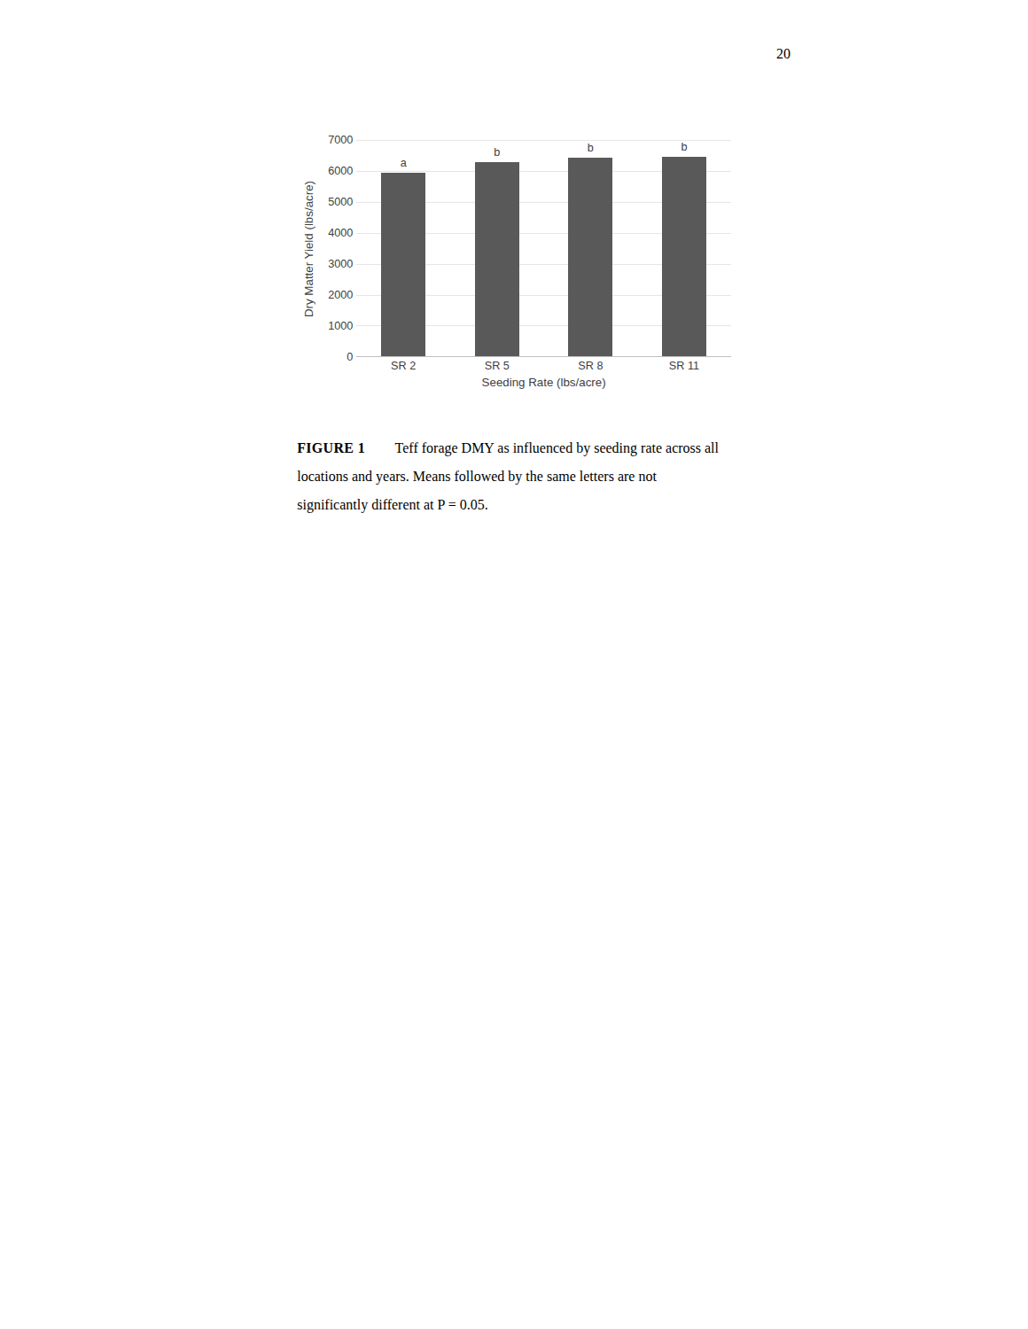20
Dry Matter Yield (lbs/acre)
7000
6000
5000
4000
3000
2000
1000
0
a
b
b
b
SR 2
SR 5
SR 8
SR 11
Seeding Rate (lbs/acre)
FIGURE 1 Teff forage DMY as influenced by seeding rate across all locations and years. Means followed by the same letters are not significantly different at P = 0.05.